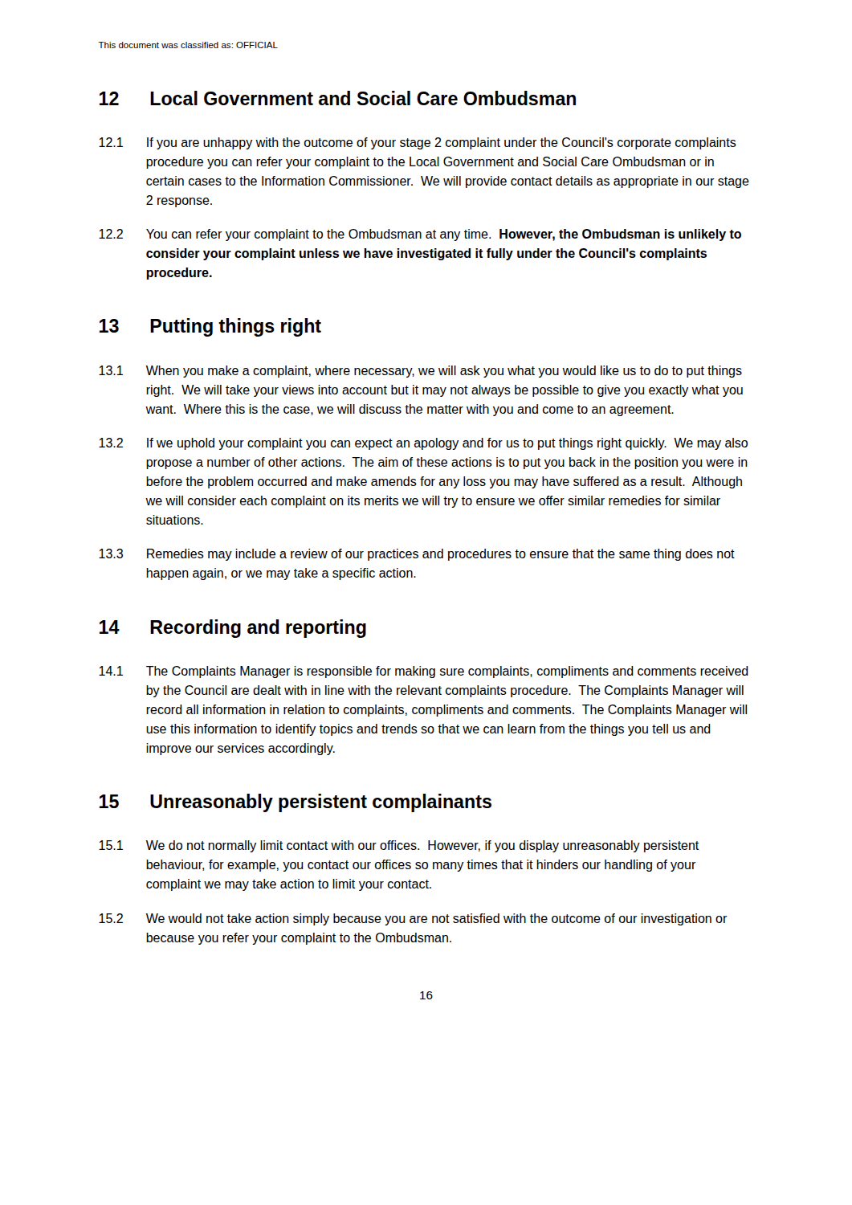This document was classified as: OFFICIAL
12 Local Government and Social Care Ombudsman
12.1 If you are unhappy with the outcome of your stage 2 complaint under the Council's corporate complaints procedure you can refer your complaint to the Local Government and Social Care Ombudsman or in certain cases to the Information Commissioner. We will provide contact details as appropriate in our stage 2 response.
12.2 You can refer your complaint to the Ombudsman at any time. However, the Ombudsman is unlikely to consider your complaint unless we have investigated it fully under the Council's complaints procedure.
13 Putting things right
13.1 When you make a complaint, where necessary, we will ask you what you would like us to do to put things right. We will take your views into account but it may not always be possible to give you exactly what you want. Where this is the case, we will discuss the matter with you and come to an agreement.
13.2 If we uphold your complaint you can expect an apology and for us to put things right quickly. We may also propose a number of other actions. The aim of these actions is to put you back in the position you were in before the problem occurred and make amends for any loss you may have suffered as a result. Although we will consider each complaint on its merits we will try to ensure we offer similar remedies for similar situations.
13.3 Remedies may include a review of our practices and procedures to ensure that the same thing does not happen again, or we may take a specific action.
14 Recording and reporting
14.1 The Complaints Manager is responsible for making sure complaints, compliments and comments received by the Council are dealt with in line with the relevant complaints procedure. The Complaints Manager will record all information in relation to complaints, compliments and comments. The Complaints Manager will use this information to identify topics and trends so that we can learn from the things you tell us and improve our services accordingly.
15 Unreasonably persistent complainants
15.1 We do not normally limit contact with our offices. However, if you display unreasonably persistent behaviour, for example, you contact our offices so many times that it hinders our handling of your complaint we may take action to limit your contact.
15.2 We would not take action simply because you are not satisfied with the outcome of our investigation or because you refer your complaint to the Ombudsman.
16